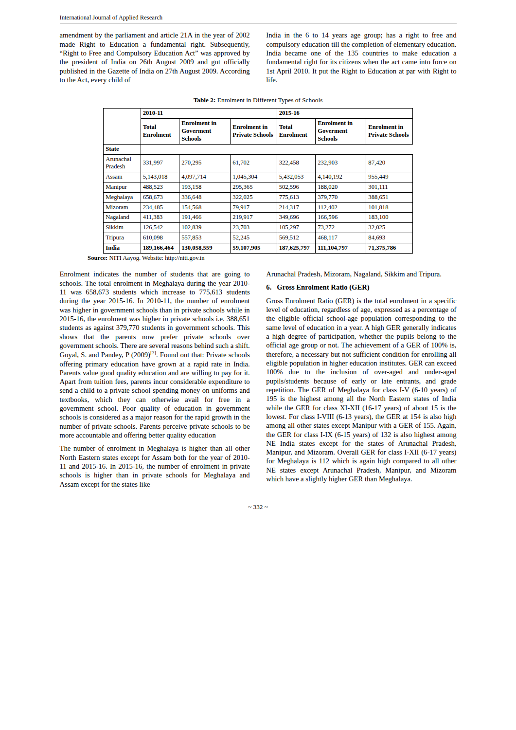International Journal of Applied Research
amendment by the parliament and article 21A in the year of 2002 made Right to Education a fundamental right. Subsequently, “Right to Free and Compulsory Education Act” was approved by the president of India on 26th August 2009 and got officially published in the Gazette of India on 27th August 2009. According to the Act, every child of
India in the 6 to 14 years age group; has a right to free and compulsory education till the completion of elementary education. India became one of the 135 countries to make education a fundamental right for its citizens when the act came into force on 1st April 2010. It put the Right to Education at par with Right to life.
Table 2: Enrolment in Different Types of Schools
| | 2010-11 | 2015-16 |
| --- | --- | --- |
| Total Enrolment | Enrolment in Goverment Schools | Enrolment in Private Schools | Total Enrolment | Enrolment in Goverment Schools | Enrolment in Private Schools |
| State | |
| Arunachal Pradesh | 331,997 | 270,295 | 61,702 | 322,458 | 232,903 | 87,420 |
| Assam | 5,143,018 | 4,097,714 | 1,045,304 | 5,432,053 | 4,140,192 | 955,449 |
| Manipur | 488,523 | 193,158 | 295,365 | 502,596 | 188,020 | 301,111 |
| Meghalaya | 658,673 | 336,648 | 322,025 | 775,613 | 379,770 | 388,651 |
| Mizoram | 234,485 | 154,568 | 79,917 | 214,317 | 112,402 | 101,818 |
| Nagaland | 411,383 | 191,466 | 219,917 | 349,696 | 166,596 | 183,100 |
| Sikkim | 126,542 | 102,839 | 23,703 | 105,297 | 73,272 | 32,025 |
| Tripura | 610,098 | 557,853 | 52,245 | 569,512 | 468,117 | 84,693 |
| India | 189,166,464 | 130,058,559 | 59,107,905 | 187,625,797 | 111,104,797 | 71,375,786 |
Source: NITI Aayog. Website: http://niti.gov.in
Enrolment indicates the number of students that are going to schools. The total enrolment in Meghalaya during the year 2010-11 was 658,673 students which increase to 775,613 students during the year 2015-16. In 2010-11, the number of enrolment was higher in government schools than in private schools while in 2015-16, the enrolment was higher in private schools i.e. 388,651 students as against 379,770 students in government schools. This shows that the parents now prefer private schools over government schools. There are several reasons behind such a shift. Goyal, S. and Pandey, P (2009)[7]. Found out that: Private schools offering primary education have grown at a rapid rate in India. Parents value good quality education and are willing to pay for it. Apart from tuition fees, parents incur considerable expenditure to send a child to a private school spending money on uniforms and textbooks, which they can otherwise avail for free in a government school. Poor quality of education in government schools is considered as a major reason for the rapid growth in the number of private schools. Parents perceive private schools to be more accountable and offering better quality education
The number of enrolment in Meghalaya is higher than all other North Eastern states except for Assam both for the year of 2010-11 and 2015-16. In 2015-16, the number of enrolment in private schools is higher than in private schools for Meghalaya and Assam except for the states like
Arunachal Pradesh, Mizoram, Nagaland, Sikkim and Tripura.
6. Gross Enrolment Ratio (GER)
Gross Enrolment Ratio (GER) is the total enrolment in a specific level of education, regardless of age, expressed as a percentage of the eligible official school-age population corresponding to the same level of education in a year. A high GER generally indicates a high degree of participation, whether the pupils belong to the official age group or not. The achievement of a GER of 100% is, therefore, a necessary but not sufficient condition for enrolling all eligible population in higher education institutes. GER can exceed 100% due to the inclusion of over-aged and under-aged pupils/students because of early or late entrants, and grade repetition. The GER of Meghalaya for class I-V (6-10 years) of 195 is the highest among all the North Eastern states of India while the GER for class XI-XII (16-17 years) of about 15 is the lowest. For class I-VIII (6-13 years), the GER at 154 is also high among all other states except Manipur with a GER of 155. Again, the GER for class I-IX (6-15 years) of 132 is also highest among NE India states except for the states of Arunachal Pradesh, Manipur, and Mizoram. Overall GER for class I-XII (6-17 years) for Meghalaya is 112 which is again high compared to all other NE states except Arunachal Pradesh, Manipur, and Mizoram which have a slightly higher GER than Meghalaya.
~ 332 ~